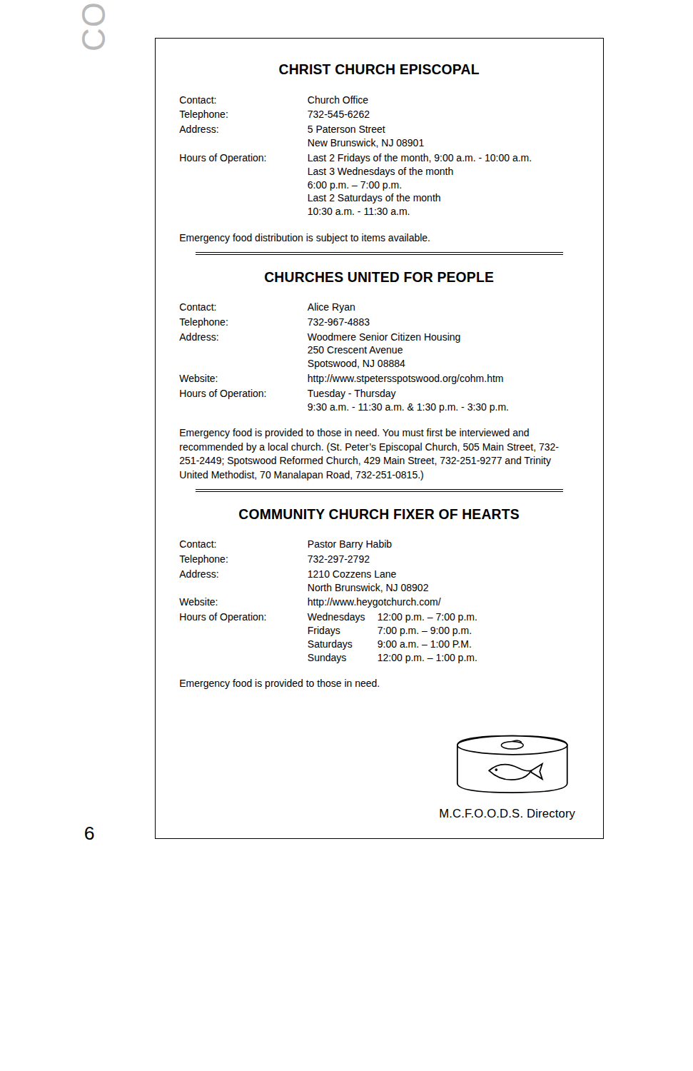CONTACT INFO
6
CHRIST CHURCH EPISCOPAL
| Contact: | Church Office |
| Telephone: | 732-545-6262 |
| Address: | 5 Paterson Street New Brunswick, NJ 08901 |
| Hours of Operation: | Last 2 Fridays of the month, 9:00 a.m. - 10:00 a.m. Last 3 Wednesdays of the month 6:00 p.m. – 7:00 p.m. Last 2 Saturdays of the month 10:30 a.m. - 11:30 a.m. |
Emergency food distribution is subject to items available.
CHURCHES UNITED FOR PEOPLE
| Contact: | Alice Ryan |
| Telephone: | 732-967-4883 |
| Address: | Woodmere Senior Citizen Housing 250 Crescent Avenue Spotswood, NJ 08884 |
| Website: | http://www.stpetersspotswood.org/cohm.htm |
| Hours of Operation: | Tuesday - Thursday 9:30 a.m. - 11:30 a.m. & 1:30 p.m. - 3:30 p.m. |
Emergency food is provided to those in need. You must first be interviewed and recommended by a local church. (St. Peter’s Episcopal Church, 505 Main Street, 732-251-2449; Spotswood Reformed Church, 429 Main Street, 732-251-9277 and Trinity United Methodist, 70 Manalapan Road, 732-251-0815.)
COMMUNITY CHURCH FIXER OF HEARTS
| Contact: | Pastor Barry Habib |
| Telephone: | 732-297-2792 |
| Address: | 1210 Cozzens Lane North Brunswick, NJ 08902 |
| Website: | http://www.heygotchurch.com/ |
| Hours of Operation: | / Wednesdays / 12:00 p.m. – 7:00 p.m. / / Fridays / 7:00 p.m. – 9:00 p.m. / / Saturdays / 9:00 a.m. – 1:00 P.M. / / Sundays / 12:00 p.m. – 1:00 p.m. / |
Emergency food is provided to those in need.
M.C.F.O.O.D.S. Directory